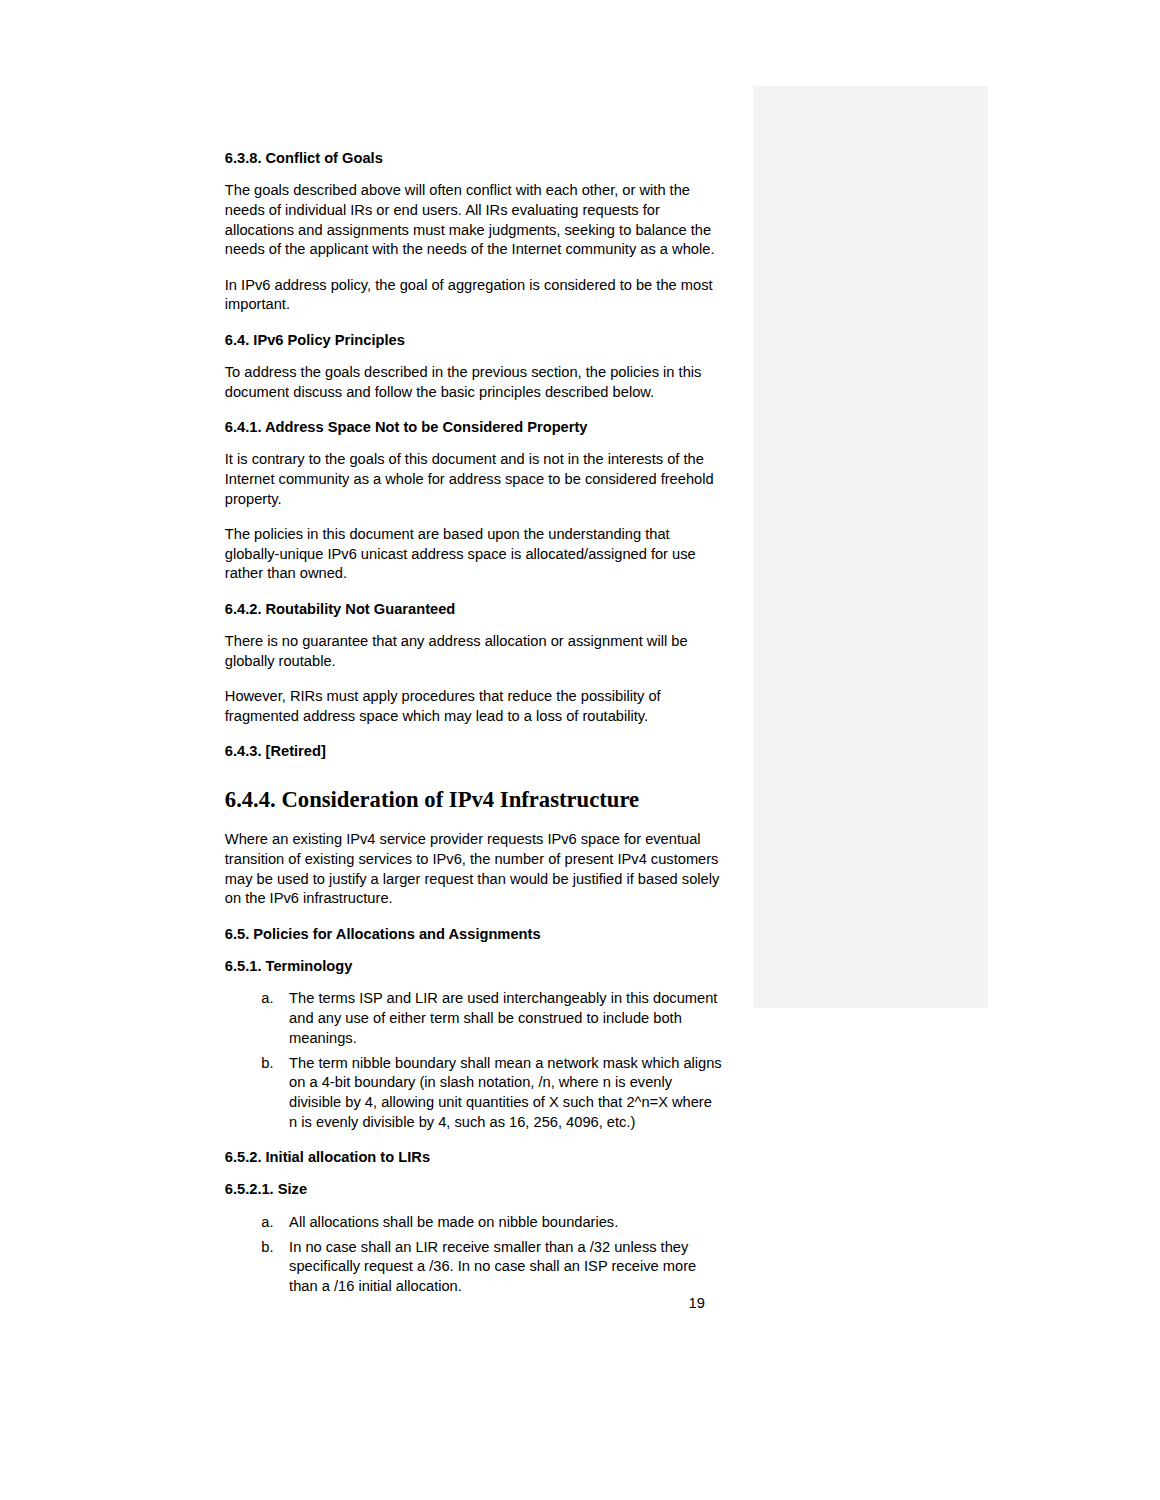6.3.8. Conflict of Goals
The goals described above will often conflict with each other, or with the needs of individual IRs or end users. All IRs evaluating requests for allocations and assignments must make judgments, seeking to balance the needs of the applicant with the needs of the Internet community as a whole.
In IPv6 address policy, the goal of aggregation is considered to be the most important.
6.4. IPv6 Policy Principles
To address the goals described in the previous section, the policies in this document discuss and follow the basic principles described below.
6.4.1. Address Space Not to be Considered Property
It is contrary to the goals of this document and is not in the interests of the Internet community as a whole for address space to be considered freehold property.
The policies in this document are based upon the understanding that globally-unique IPv6 unicast address space is allocated/assigned for use rather than owned.
6.4.2. Routability Not Guaranteed
There is no guarantee that any address allocation or assignment will be globally routable.
However, RIRs must apply procedures that reduce the possibility of fragmented address space which may lead to a loss of routability.
6.4.3. [Retired]
6.4.4. Consideration of IPv4 Infrastructure
Where an existing IPv4 service provider requests IPv6 space for eventual transition of existing services to IPv6, the number of present IPv4 customers may be used to justify a larger request than would be justified if based solely on the IPv6 infrastructure.
6.5. Policies for Allocations and Assignments
6.5.1. Terminology
The terms ISP and LIR are used interchangeably in this document and any use of either term shall be construed to include both meanings.
The term nibble boundary shall mean a network mask which aligns on a 4-bit boundary (in slash notation, /n, where n is evenly divisible by 4, allowing unit quantities of X such that 2^n=X where n is evenly divisible by 4, such as 16, 256, 4096, etc.)
6.5.2. Initial allocation to LIRs
6.5.2.1. Size
All allocations shall be made on nibble boundaries.
In no case shall an LIR receive smaller than a /32 unless they specifically request a /36. In no case shall an ISP receive more than a /16 initial allocation.
19